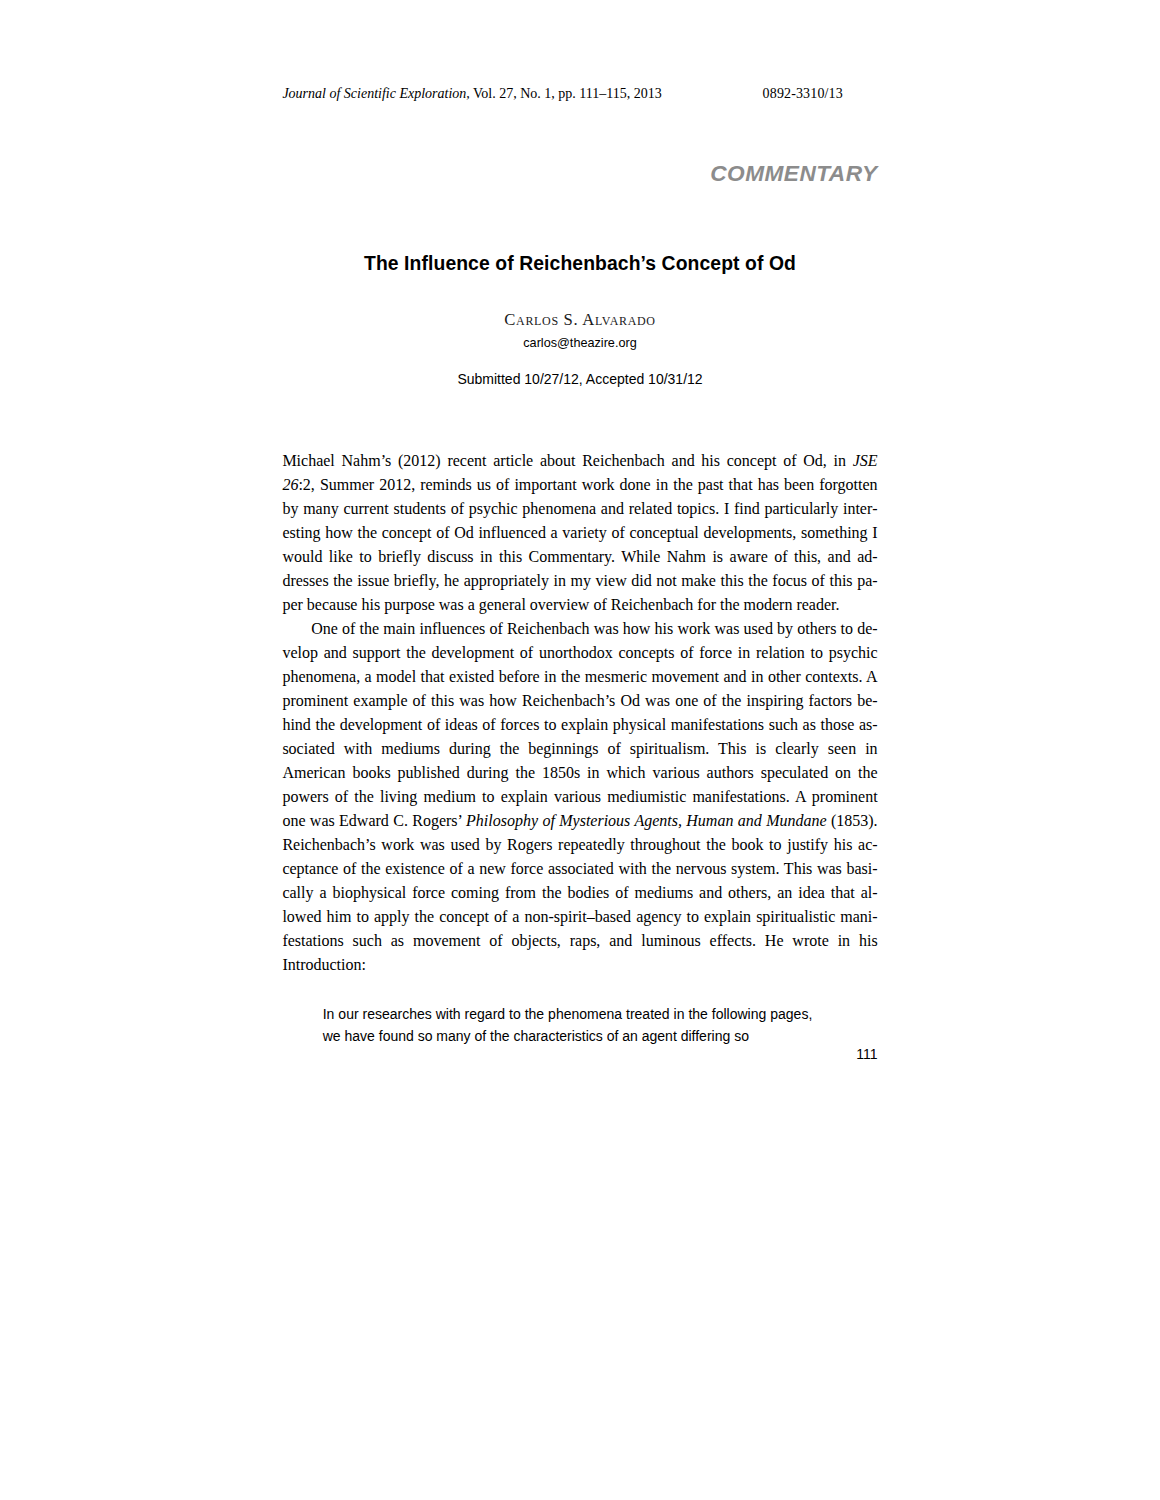Journal of Scientific Exploration, Vol. 27, No. 1, pp. 111–115, 20130892-3310/13
COMMENTARY
The Influence of Reichenbach’s Concept of Od
Carlos S. Alvarado
carlos@theazire.org
Submitted 10/27/12, Accepted 10/31/12
Michael Nahm’s (2012) recent article about Reichenbach and his concept of Od, in JSE 26:2, Summer 2012, reminds us of important work done in the past that has been forgotten by many current students of psychic phenomena and related topics. I find particularly interesting how the concept of Od influenced a variety of conceptual developments, something I would like to briefly discuss in this Commentary. While Nahm is aware of this, and addresses the issue briefly, he appropriately in my view did not make this the focus of this paper because his purpose was a general overview of Reichenbach for the modern reader.
One of the main influences of Reichenbach was how his work was used by others to develop and support the development of unorthodox concepts of force in relation to psychic phenomena, a model that existed before in the mesmeric movement and in other contexts. A prominent example of this was how Reichenbach’s Od was one of the inspiring factors behind the development of ideas of forces to explain physical manifestations such as those associated with mediums during the beginnings of spiritualism. This is clearly seen in American books published during the 1850s in which various authors speculated on the powers of the living medium to explain various mediumistic manifestations. A prominent one was Edward C. Rogers’ Philosophy of Mysterious Agents, Human and Mundane (1853). Reichenbach’s work was used by Rogers repeatedly throughout the book to justify his acceptance of the existence of a new force associated with the nervous system. This was basically a biophysical force coming from the bodies of mediums and others, an idea that allowed him to apply the concept of a non-spirit–based agency to explain spiritualistic manifestations such as movement of objects, raps, and luminous effects. He wrote in his Introduction:
In our researches with regard to the phenomena treated in the following pages, we have found so many of the characteristics of an agent differing so
111